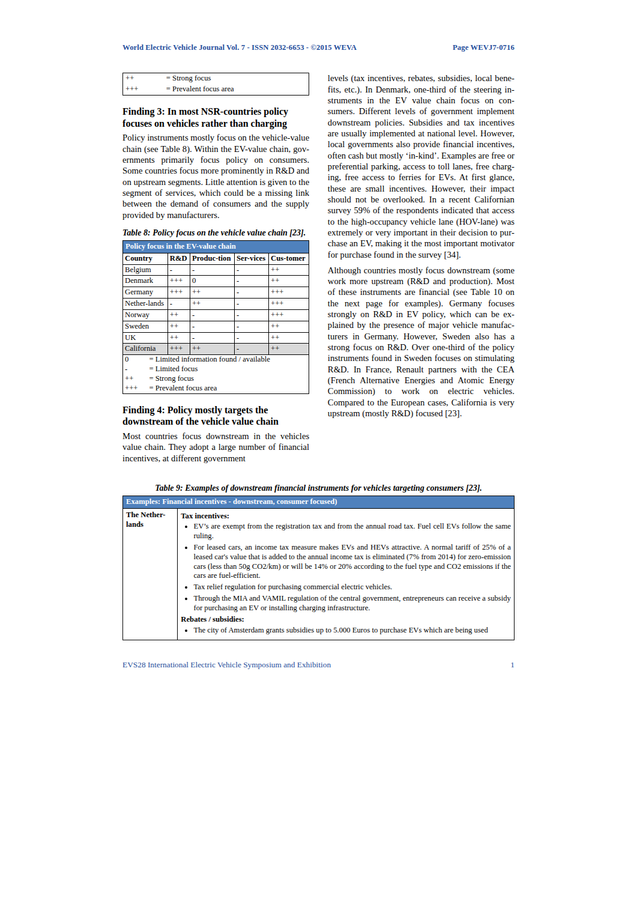World Electric Vehicle Journal Vol. 7 - ISSN 2032-6653 - ©2015 WEVA
Page WEVJ7-0716
| ++ | = Strong focus |
| +++ | = Prevalent focus area |
Finding 3: In most NSR-countries policy focuses on vehicles rather than charging
Policy instruments mostly focus on the vehicle-value chain (see Table 8). Within the EV-value chain, governments primarily focus policy on consumers. Some countries focus more prominently in R&D and on upstream segments. Little attention is given to the segment of services, which could be a missing link between the demand of consumers and the supply provided by manufacturers.
Table 8: Policy focus on the vehicle value chain [23].
| Policy focus in the EV-value chain |
| --- |
| Country | R&D | Produc-tion | Ser-vices | Cus-tomer |
| Belgium | - | - | - | ++ |
| Denmark | +++ | 0 | - | ++ |
| Germany | +++ | ++ | - | +++ |
| Nether-lands | - | ++ | - | +++ |
| Norway | ++ | - | - | +++ |
| Sweden | ++ | - | - | ++ |
| UK | ++ | - | - | ++ |
| California | +++ | ++ | - | ++ |
| 0 = Limited information found / available |
| - = Limited focus |
| ++ = Strong focus |
| +++ = Prevalent focus area |
Finding 4: Policy mostly targets the downstream of the vehicle value chain
Most countries focus downstream in the vehicles value chain. They adopt a large number of financial incentives, at different government
levels (tax incentives, rebates, subsidies, local benefits, etc.). In Denmark, one-third of the steering instruments in the EV value chain focus on consumers. Different levels of government implement downstream policies. Subsidies and tax incentives are usually implemented at national level. However, local governments also provide financial incentives, often cash but mostly ‘in-kind’. Examples are free or preferential parking, access to toll lanes, free charging, free access to ferries for EVs. At first glance, these are small incentives. However, their impact should not be overlooked. In a recent Californian survey 59% of the respondents indicated that access to the high-occupancy vehicle lane (HOV-lane) was extremely or very important in their decision to purchase an EV, making it the most important motivator for purchase found in the survey [34].
Although countries mostly focus downstream (some work more upstream (R&D and production). Most of these instruments are financial (see Table 10 on the next page for examples). Germany focuses strongly on R&D in EV policy, which can be explained by the presence of major vehicle manufacturers in Germany. However, Sweden also has a strong focus on R&D. Over one-third of the policy instruments found in Sweden focuses on stimulating R&D. In France, Renault partners with the CEA (French Alternative Energies and Atomic Energy Commission) to work on electric vehicles. Compared to the European cases, California is very upstream (mostly R&D) focused [23].
Table 9: Examples of downstream financial instruments for vehicles targeting consumers [23].
| Examples: Financial incentives - downstream, consumer focused) |
| --- |
| The Nether-lands | Tax incentives: EV’s are exempt from the registration tax and from the annual road tax. Fuel cell EVs follow the same ruling. For leased cars, an income tax measure makes EVs and HEVs attractive. A normal tariff of 25% of a leased car's value that is added to the annual income tax is eliminated (7% from 2014) for zero-emission cars (less than 50g CO2/km) or will be 14% or 20% according to the fuel type and CO2 emissions if the cars are fuel-efficient. Tax relief regulation for purchasing commercial electric vehicles. Through the MIA and VAMIL regulation of the central government, entrepreneurs can receive a subsidy for purchasing an EV or installing charging infrastructure. Rebates / subsidies: The city of Amsterdam grants subsidies up to 5.000 Euros to purchase EVs which are being used |
EVS28 International Electric Vehicle Symposium and Exhibition
1